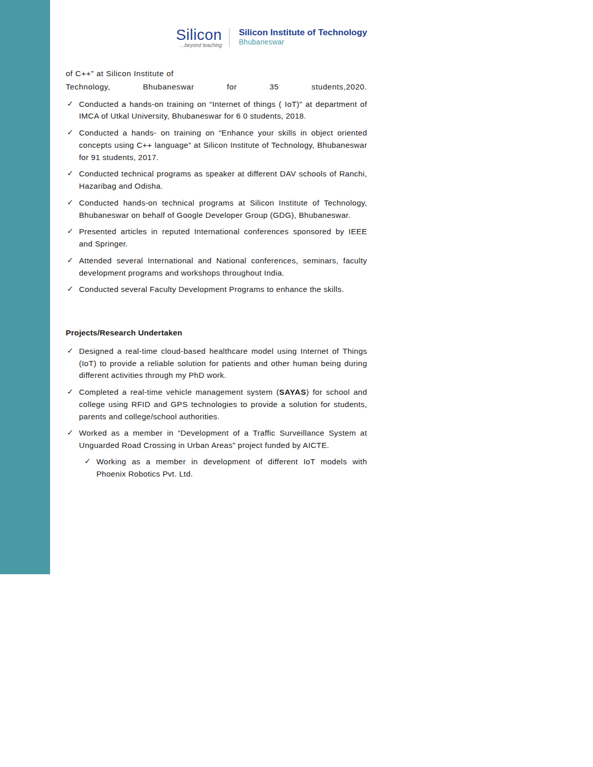Silicon
…beyond teaching
Silicon Institute of Technology
Bhubaneswar
of C++” at Silicon Institute of
Technology, Bhubaneswar for 35 students,2020.
Conducted a hands-on training on “Internet of things ( IoT)” at department of IMCA of Utkal University, Bhubaneswar for 6 0 students, 2018.
Conducted a hands- on training on “Enhance your skills in object oriented concepts using C++ language” at Silicon Institute of Technology, Bhubaneswar for 91 students, 2017.
Conducted technical programs as speaker at different DAV schools of Ranchi, Hazaribag and Odisha.
Conducted hands-on technical programs at Silicon Institute of Technology, Bhubaneswar on behalf of Google Developer Group (GDG), Bhubaneswar.
Presented articles in reputed International conferences sponsored by IEEE and Springer.
Attended several International and National conferences, seminars, faculty development programs and workshops throughout India.
Conducted several Faculty Development Programs to enhance the skills.
Projects/Research Undertaken
Designed a real-time cloud-based healthcare model using Internet of Things (IoT) to provide a reliable solution for patients and other human being during different activities through my PhD work.
Completed a real-time vehicle management system (SAYAS) for school and college using RFID and GPS technologies to provide a solution for students, parents and college/school authorities.
Worked as a member in “Development of a Traffic Surveillance System at Unguarded Road Crossing in Urban Areas” project funded by AICTE.
Working as a member in development of different IoT models with Phoenix Robotics Pvt. Ltd.